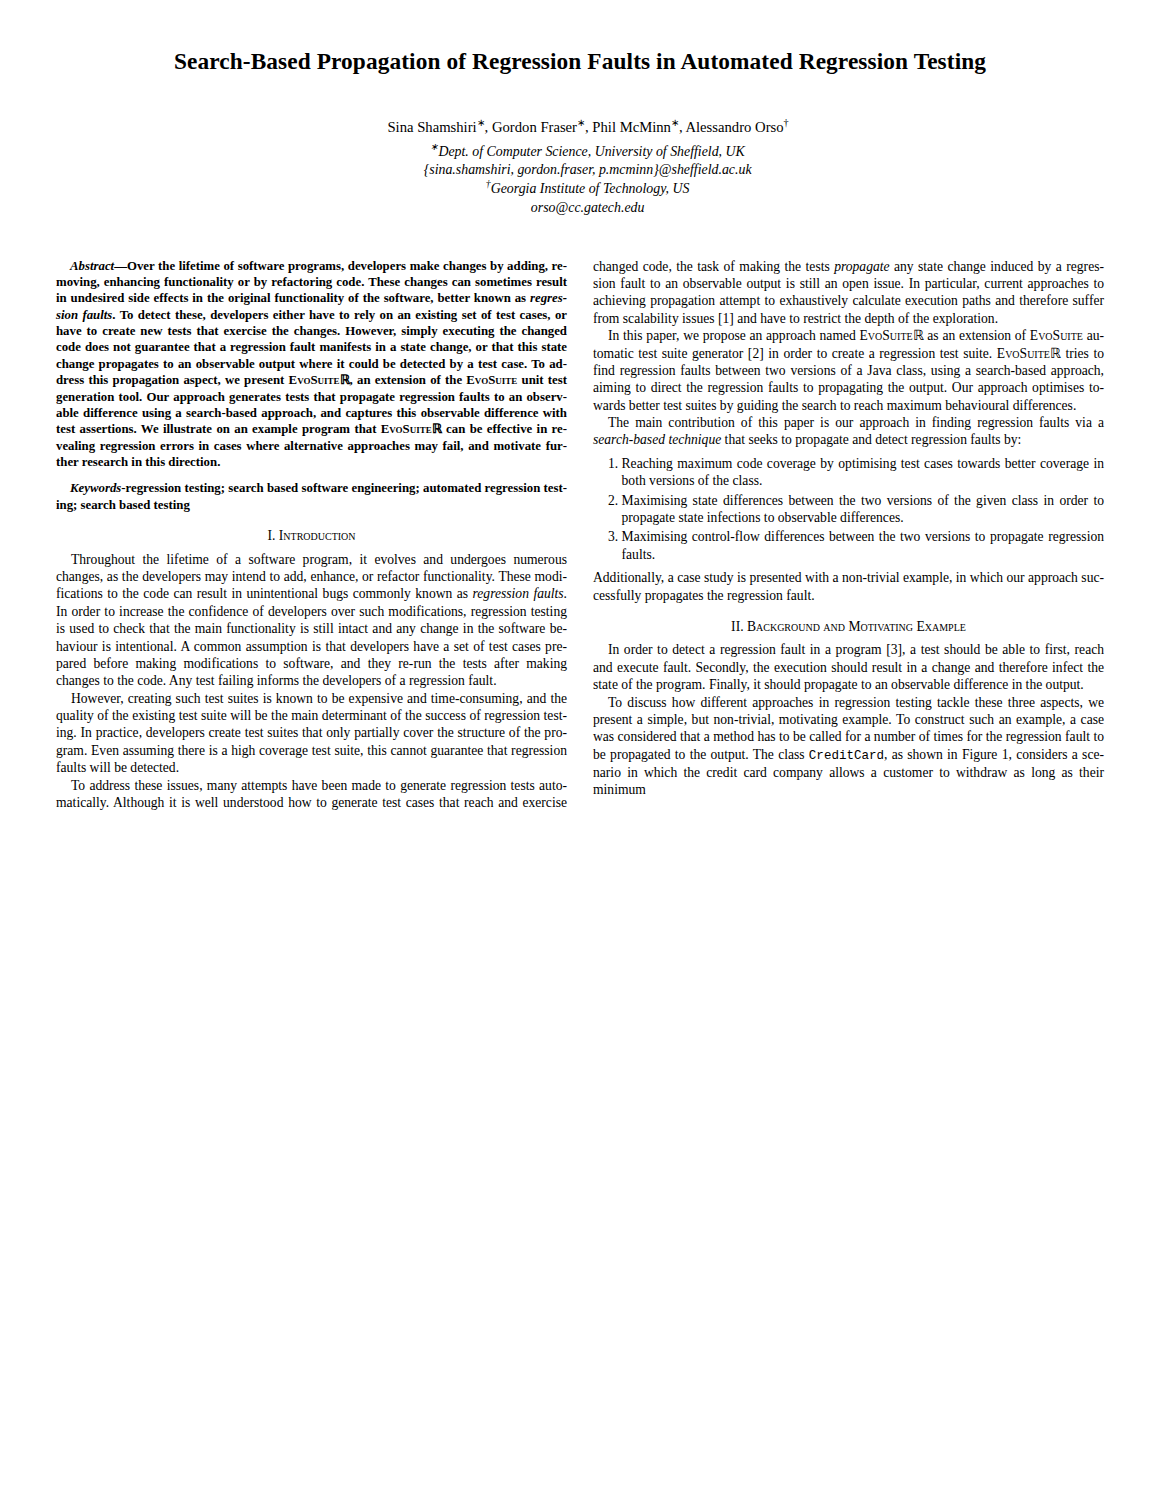Search-Based Propagation of Regression Faults in Automated Regression Testing
Sina Shamshiri∗, Gordon Fraser∗, Phil McMinn∗, Alessandro Orso†
∗Dept. of Computer Science, University of Sheffield, UK
{sina.shamshiri, gordon.fraser, p.mcminn}@sheffield.ac.uk
†Georgia Institute of Technology, US
orso@cc.gatech.edu
Abstract—Over the lifetime of software programs, developers make changes by adding, removing, enhancing functionality or by refactoring code. These changes can sometimes result in undesired side effects in the original functionality of the software, better known as regression faults. To detect these, developers either have to rely on an existing set of test cases, or have to create new tests that exercise the changes. However, simply executing the changed code does not guarantee that a regression fault manifests in a state change, or that this state change propagates to an observable output where it could be detected by a test case. To address this propagation aspect, we present EvoSuite ℝ, an extension of the EvoSuite unit test generation tool. Our approach generates tests that propagate regression faults to an observable difference using a search-based approach, and captures this observable difference with test assertions. We illustrate on an example program that EvoSuite ℝ can be effective in revealing regression errors in cases where alternative approaches may fail, and motivate further research in this direction.
Keywords-regression testing; search based software engineering; automated regression testing; search based testing
I. Introduction
Throughout the lifetime of a software program, it evolves and undergoes numerous changes, as the developers may intend to add, enhance, or refactor functionality. These modifications to the code can result in unintentional bugs commonly known as regression faults. In order to increase the confidence of developers over such modifications, regression testing is used to check that the main functionality is still intact and any change in the software behaviour is intentional. A common assumption is that developers have a set of test cases prepared before making modifications to software, and they re-run the tests after making changes to the code. Any test failing informs the developers of a regression fault.
However, creating such test suites is known to be expensive and time-consuming, and the quality of the existing test suite will be the main determinant of the success of regression testing. In practice, developers create test suites that only partially cover the structure of the program. Even assuming there is a high coverage test suite, this cannot guarantee that regression faults will be detected.
To address these issues, many attempts have been made to generate regression tests automatically. Although it is well understood how to generate test cases that reach and exercise changed code, the task of making the tests propagate any state change induced by a regression fault to an observable output is still an open issue. In particular, current approaches to achieving propagation attempt to exhaustively calculate execution paths and therefore suffer from scalability issues [1] and have to restrict the depth of the exploration.
In this paper, we propose an approach named EvoSuite ℝ as an extension of EvoSuite automatic test suite generator [2] in order to create a regression test suite. EvoSuite ℝ tries to find regression faults between two versions of a Java class, using a search-based approach, aiming to direct the regression faults to propagating the output. Our approach optimises towards better test suites by guiding the search to reach maximum behavioural differences.
The main contribution of this paper is our approach in finding regression faults via a search-based technique that seeks to propagate and detect regression faults by:
Reaching maximum code coverage by optimising test cases towards better coverage in both versions of the class.
Maximising state differences between the two versions of the given class in order to propagate state infections to observable differences.
Maximising control-flow differences between the two versions to propagate regression faults.
Additionally, a case study is presented with a non-trivial example, in which our approach successfully propagates the regression fault.
II. Background and Motivating Example
In order to detect a regression fault in a program [3], a test should be able to first, reach and execute fault. Secondly, the execution should result in a change and therefore infect the state of the program. Finally, it should propagate to an observable difference in the output.
To discuss how different approaches in regression testing tackle these three aspects, we present a simple, but non-trivial, motivating example. To construct such an example, a case was considered that a method has to be called for a number of times for the regression fault to be propagated to the output. The class CreditCard, as shown in Figure 1, considers a scenario in which the credit card company allows a customer to withdraw as long as their minimum